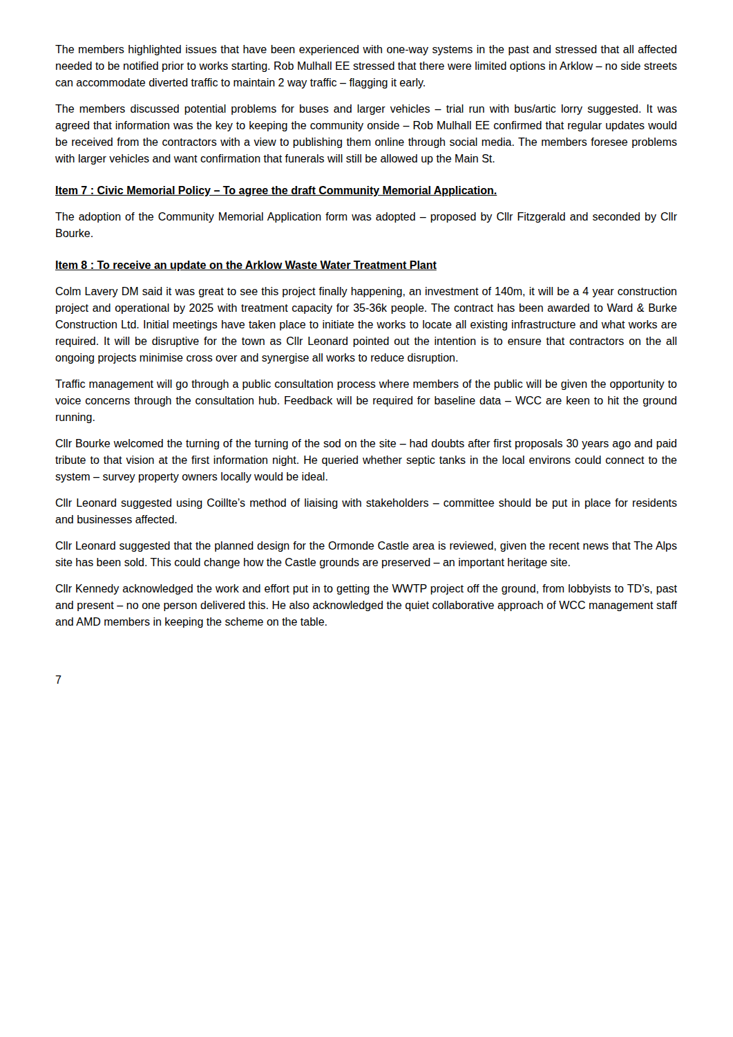The members highlighted issues that have been experienced with one-way systems in the past and stressed that all affected needed to be notified prior to works starting. Rob Mulhall EE stressed that there were limited options in Arklow – no side streets can accommodate diverted traffic to maintain 2 way traffic – flagging it early.
The members discussed potential problems for buses and larger vehicles – trial run with bus/artic lorry suggested. It was agreed that information was the key to keeping the community onside – Rob Mulhall EE confirmed that regular updates would be received from the contractors with a view to publishing them online through social media. The members foresee problems with larger vehicles and want confirmation that funerals will still be allowed up the Main St.
Item 7 : Civic Memorial Policy – To agree the draft Community Memorial Application.
The adoption of the Community Memorial Application form was adopted – proposed by Cllr Fitzgerald and seconded by Cllr Bourke.
Item 8 : To receive an update on the Arklow Waste Water Treatment Plant
Colm Lavery DM said it was great to see this project finally happening, an investment of 140m, it will be a 4 year construction project and operational by 2025 with treatment capacity for 35-36k people. The contract has been awarded to Ward & Burke Construction Ltd. Initial meetings have taken place to initiate the works to locate all existing infrastructure and what works are required. It will be disruptive for the town as Cllr Leonard pointed out the intention is to ensure that contractors on the all ongoing projects minimise cross over and synergise all works to reduce disruption.
Traffic management will go through a public consultation process where members of the public will be given the opportunity to voice concerns through the consultation hub. Feedback will be required for baseline data – WCC are keen to hit the ground running.
Cllr Bourke welcomed the turning of the turning of the sod on the site – had doubts after first proposals 30 years ago and paid tribute to that vision at the first information night. He queried whether septic tanks in the local environs could connect to the system – survey property owners locally would be ideal.
Cllr Leonard suggested using Coillte’s method of liaising with stakeholders – committee should be put in place for residents and businesses affected.
Cllr Leonard suggested that the planned design for the Ormonde Castle area is reviewed, given the recent news that The Alps site has been sold. This could change how the Castle grounds are preserved – an important heritage site.
Cllr Kennedy acknowledged the work and effort put in to getting the WWTP project off the ground, from lobbyists to TD’s, past and present – no one person delivered this. He also acknowledged the quiet collaborative approach of WCC management staff and AMD members in keeping the scheme on the table.
7